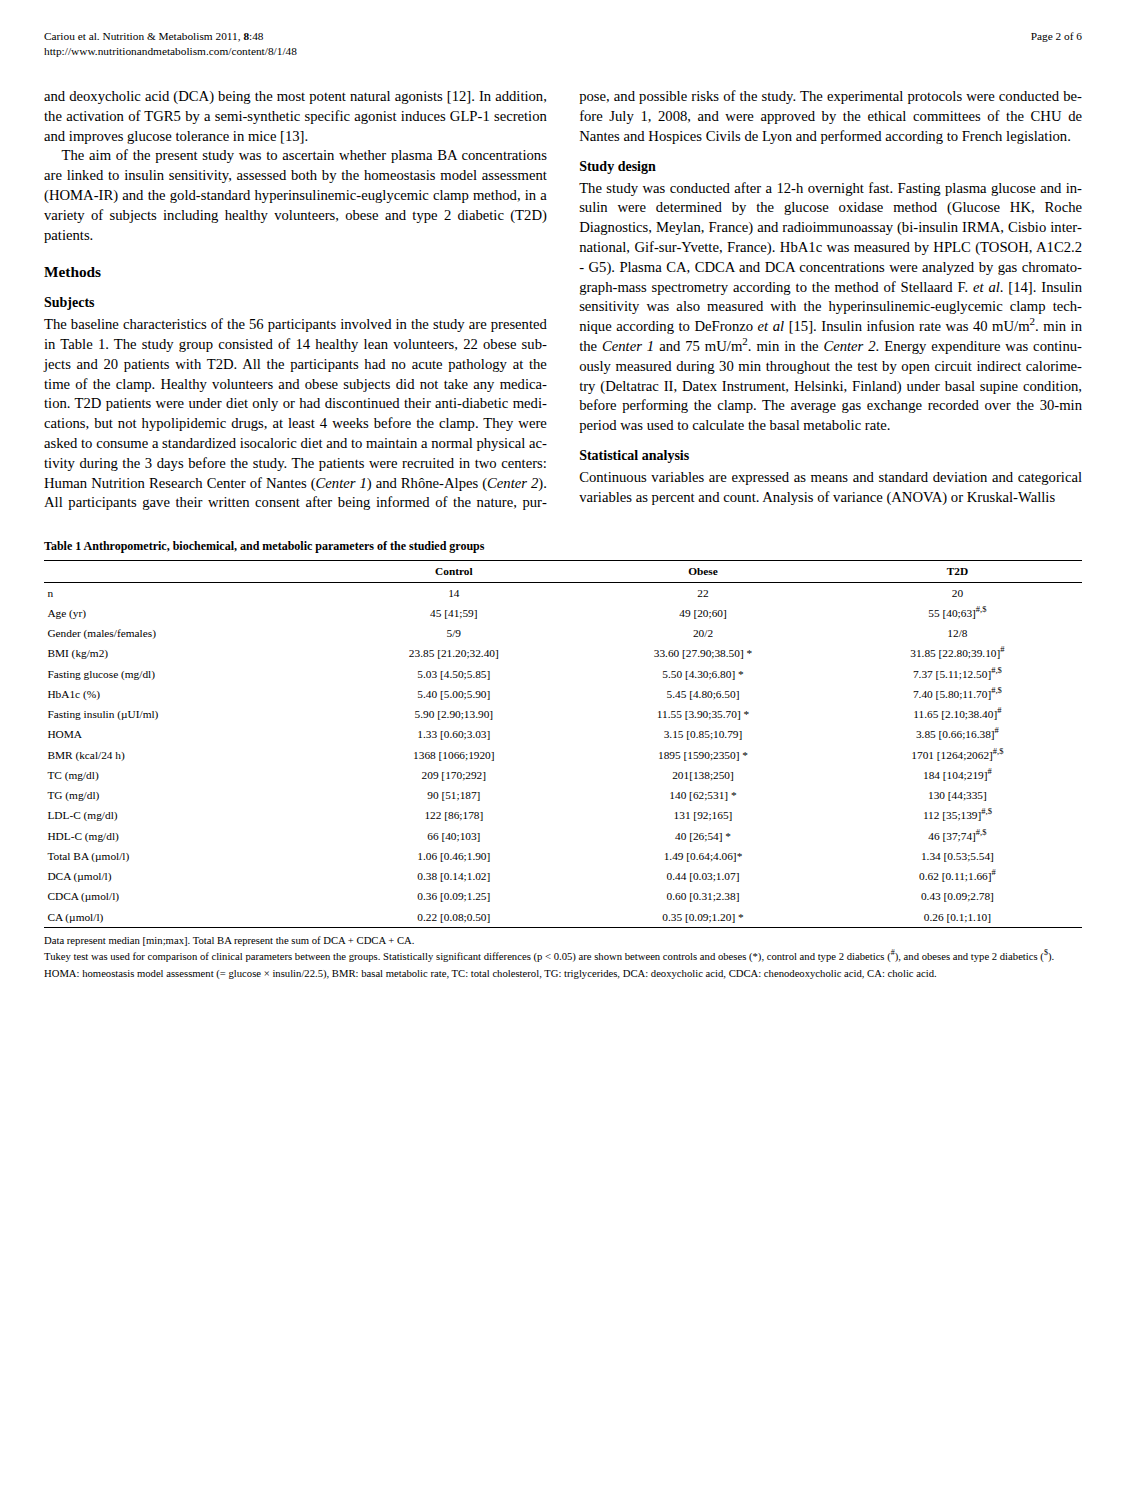Cariou et al. Nutrition & Metabolism 2011, 8:48
http://www.nutritionandmetabolism.com/content/8/1/48
Page 2 of 6
and deoxycholic acid (DCA) being the most potent natural agonists [12]. In addition, the activation of TGR5 by a semi-synthetic specific agonist induces GLP-1 secretion and improves glucose tolerance in mice [13].
The aim of the present study was to ascertain whether plasma BA concentrations are linked to insulin sensitivity, assessed both by the homeostasis model assessment (HOMA-IR) and the gold-standard hyperinsulinemic-euglycemic clamp method, in a variety of subjects including healthy volunteers, obese and type 2 diabetic (T2D) patients.
Methods
Subjects
The baseline characteristics of the 56 participants involved in the study are presented in Table 1. The study group consisted of 14 healthy lean volunteers, 22 obese subjects and 20 patients with T2D. All the participants had no acute pathology at the time of the clamp. Healthy volunteers and obese subjects did not take any medication. T2D patients were under diet only or had discontinued their anti-diabetic medications, but not hypolipidemic drugs, at least 4 weeks before the clamp. They were asked to consume a standardized isocaloric diet and to maintain a normal physical activity during the 3 days before the study. The patients were recruited in two centers: Human Nutrition Research Center of Nantes (Center 1) and Rhône-Alpes (Center 2). All participants gave their written consent after being informed of the nature, purpose, and possible risks of the study. The experimental protocols were conducted before July 1, 2008, and were approved by the ethical committees of the CHU de Nantes and Hospices Civils de Lyon and performed according to French legislation.
Study design
The study was conducted after a 12-h overnight fast. Fasting plasma glucose and insulin were determined by the glucose oxidase method (Glucose HK, Roche Diagnostics, Meylan, France) and radioimmunoassay (bi-insulin IRMA, Cisbio international, Gif-sur-Yvette, France). HbA1c was measured by HPLC (TOSOH, A1C2.2 - G5). Plasma CA, CDCA and DCA concentrations were analyzed by gas chromatograph-mass spectrometry according to the method of Stellaard F. et al. [14]. Insulin sensitivity was also measured with the hyperinsulinemic-euglycemic clamp technique according to DeFronzo et al [15]. Insulin infusion rate was 40 mU/m2. min in the Center 1 and 75 mU/m2. min in the Center 2. Energy expenditure was continuously measured during 30 min throughout the test by open circuit indirect calorimetry (Deltatrac II, Datex Instrument, Helsinki, Finland) under basal supine condition, before performing the clamp. The average gas exchange recorded over the 30-min period was used to calculate the basal metabolic rate.
Statistical analysis
Continuous variables are expressed as means and standard deviation and categorical variables as percent and count. Analysis of variance (ANOVA) or Kruskal-Wallis
Table 1 Anthropometric, biochemical, and metabolic parameters of the studied groups
| | Control | Obese | T2D |
| --- | --- | --- | --- |
| n | 14 | 22 | 20 |
| Age (yr) | 45 [41;59] | 49 [20;60] | 55 [40;63] #,$ |
| Gender (males/females) | 5/9 | 20/2 | 12/8 |
| BMI (kg/m2) | 23.85 [21.20;32.40] | 33.60 [27.90;38.50] * | 31.85 [22.80;39.10] # |
| Fasting glucose (mg/dl) | 5.03 [4.50;5.85] | 5.50 [4.30;6.80] * | 7.37 [5.11;12.50] #,$ |
| HbA1c (%) | 5.40 [5.00;5.90] | 5.45 [4.80;6.50] | 7.40 [5.80;11.70] #,$ |
| Fasting insulin (µUI/ml) | 5.90 [2.90;13.90] | 11.55 [3.90;35.70] * | 11.65 [2.10;38.40] # |
| HOMA | 1.33 [0.60;3.03] | 3.15 [0.85;10.79] | 3.85 [0.66;16.38] # |
| BMR (kcal/24 h) | 1368 [1066;1920] | 1895 [1590;2350] * | 1701 [1264;2062] #,$ |
| TC (mg/dl) | 209 [170;292] | 201[138;250] | 184 [104;219] # |
| TG (mg/dl) | 90 [51;187] | 140 [62;531] * | 130 [44;335] |
| LDL-C (mg/dl) | 122 [86;178] | 131 [92;165] | 112 [35;139] #,$ |
| HDL-C (mg/dl) | 66 [40;103] | 40 [26;54] * | 46 [37;74] #,$ |
| Total BA (µmol/l) | 1.06 [0.46;1.90] | 1.49 [0.64;4.06]* | 1.34 [0.53;5.54] |
| DCA (µmol/l) | 0.38 [0.14;1.02] | 0.44 [0.03;1.07] | 0.62 [0.11;1.66] # |
| CDCA (µmol/l) | 0.36 [0.09;1.25] | 0.60 [0.31;2.38] | 0.43 [0.09;2.78] |
| CA (µmol/l) | 0.22 [0.08;0.50] | 0.35 [0.09;1.20] * | 0.26 [0.1;1.10] |
Data represent median [min;max]. Total BA represent the sum of DCA + CDCA + CA.
Tukey test was used for comparison of clinical parameters between the groups. Statistically significant differences (p < 0.05) are shown between controls and obeses (*), control and type 2 diabetics (#), and obeses and type 2 diabetics ($).
HOMA: homeostasis model assessment (= glucose × insulin/22.5), BMR: basal metabolic rate, TC: total cholesterol, TG: triglycerides, DCA: deoxycholic acid, CDCA: chenodeoxycholic acid, CA: cholic acid.